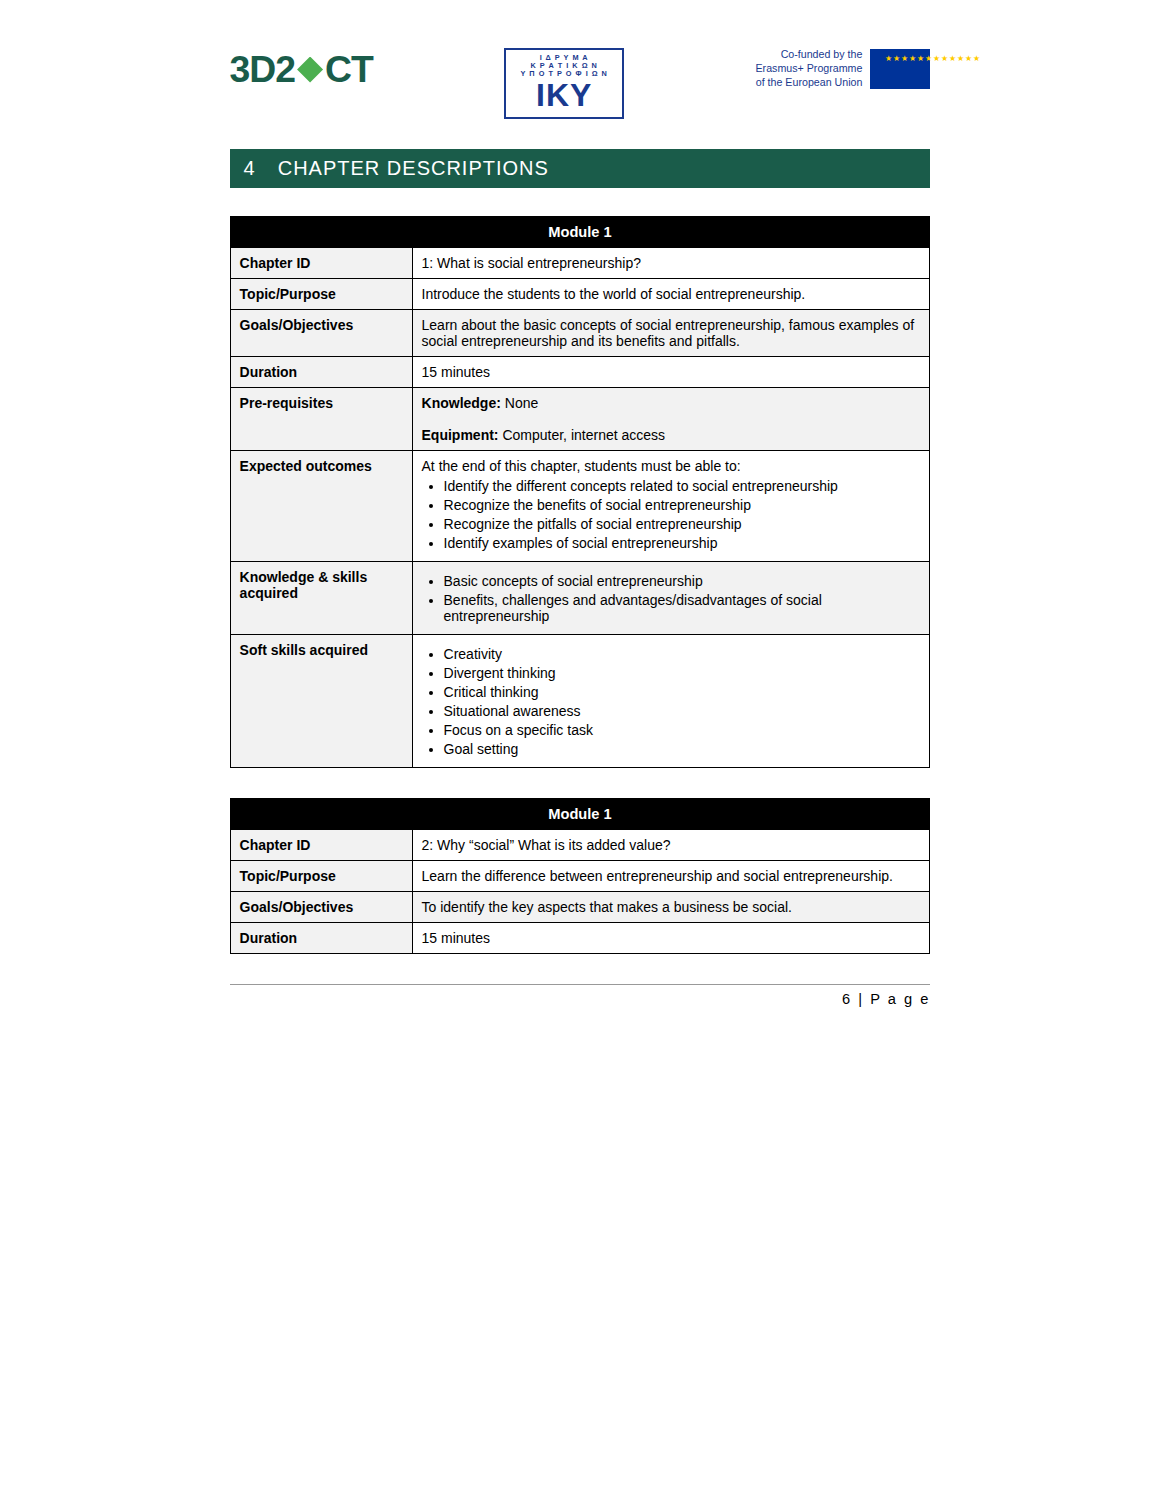3D2 CT
Ι Δ Ρ Υ Μ Α
Κ Ρ Α Τ Ι Κ Ω Ν
Υ Π Ο Τ Ρ Ο Φ Ι Ω Ν
IKY
Co-funded by the
Erasmus+ Programme
of the European Union
4 CHAPTER DESCRIPTIONS
| Module 1 |
| --- |
| Chapter ID | 1: What is social entrepreneurship? |
| Topic/Purpose | Introduce the students to the world of social entrepreneurship. |
| Goals/Objectives | Learn about the basic concepts of social entrepreneurship, famous examples of social entrepreneurship and its benefits and pitfalls. |
| Duration | 15 minutes |
| Pre-requisites | Knowledge: None Equipment: Computer, internet access |
| Expected outcomes | At the end of this chapter, students must be able to: Identify the different concepts related to social entrepreneurship Recognize the benefits of social entrepreneurship Recognize the pitfalls of social entrepreneurship Identify examples of social entrepreneurship |
| Knowledge & skills acquired | Basic concepts of social entrepreneurship Benefits, challenges and advantages/disadvantages of social entrepreneurship |
| Soft skills acquired | Creativity Divergent thinking Critical thinking Situational awareness Focus on a specific task Goal setting |
| Module 1 |
| --- |
| Chapter ID | 2: Why “social” What is its added value? |
| Topic/Purpose | Learn the difference between entrepreneurship and social entrepreneurship. |
| Goals/Objectives | To identify the key aspects that makes a business be social. |
| Duration | 15 minutes |
6 | P a g e